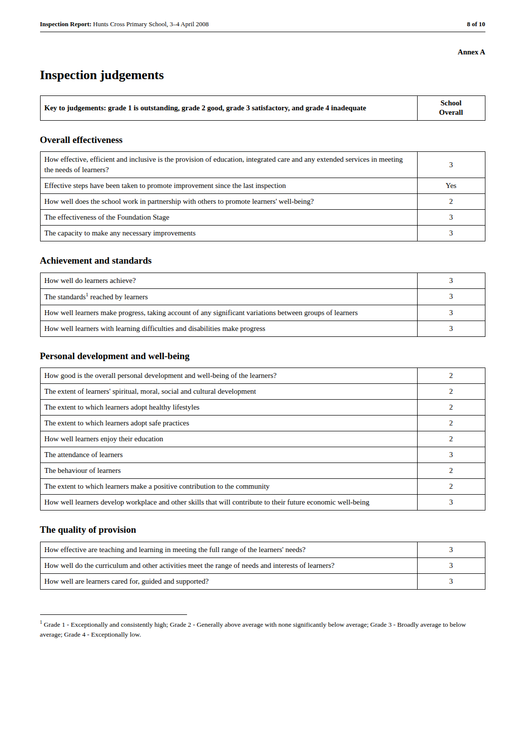Inspection Report: Hunts Cross Primary School, 3–4 April 2008
8 of 10
Annex A
Inspection judgements
| Key to judgements: grade 1 is outstanding, grade 2 good, grade 3 satisfactory, and grade 4 inadequate | School Overall |
Overall effectiveness
| How effective, efficient and inclusive is the provision of education, integrated care and any extended services in meeting the needs of learners? | 3 |
| Effective steps have been taken to promote improvement since the last inspection | Yes |
| How well does the school work in partnership with others to promote learners' well-being? | 2 |
| The effectiveness of the Foundation Stage | 3 |
| The capacity to make any necessary improvements | 3 |
Achievement and standards
| How well do learners achieve? | 3 |
| The standards 1 reached by learners | 3 |
| How well learners make progress, taking account of any significant variations between groups of learners | 3 |
| How well learners with learning difficulties and disabilities make progress | 3 |
Personal development and well-being
| How good is the overall personal development and well-being of the learners? | 2 |
| The extent of learners' spiritual, moral, social and cultural development | 2 |
| The extent to which learners adopt healthy lifestyles | 2 |
| The extent to which learners adopt safe practices | 2 |
| How well learners enjoy their education | 2 |
| The attendance of learners | 3 |
| The behaviour of learners | 2 |
| The extent to which learners make a positive contribution to the community | 2 |
| How well learners develop workplace and other skills that will contribute to their future economic well-being | 3 |
The quality of provision
| How effective are teaching and learning in meeting the full range of the learners' needs? | 3 |
| How well do the curriculum and other activities meet the range of needs and interests of learners? | 3 |
| How well are learners cared for, guided and supported? | 3 |
1 Grade 1 - Exceptionally and consistently high; Grade 2 - Generally above average with none significantly below average; Grade 3 - Broadly average to below average; Grade 4 - Exceptionally low.